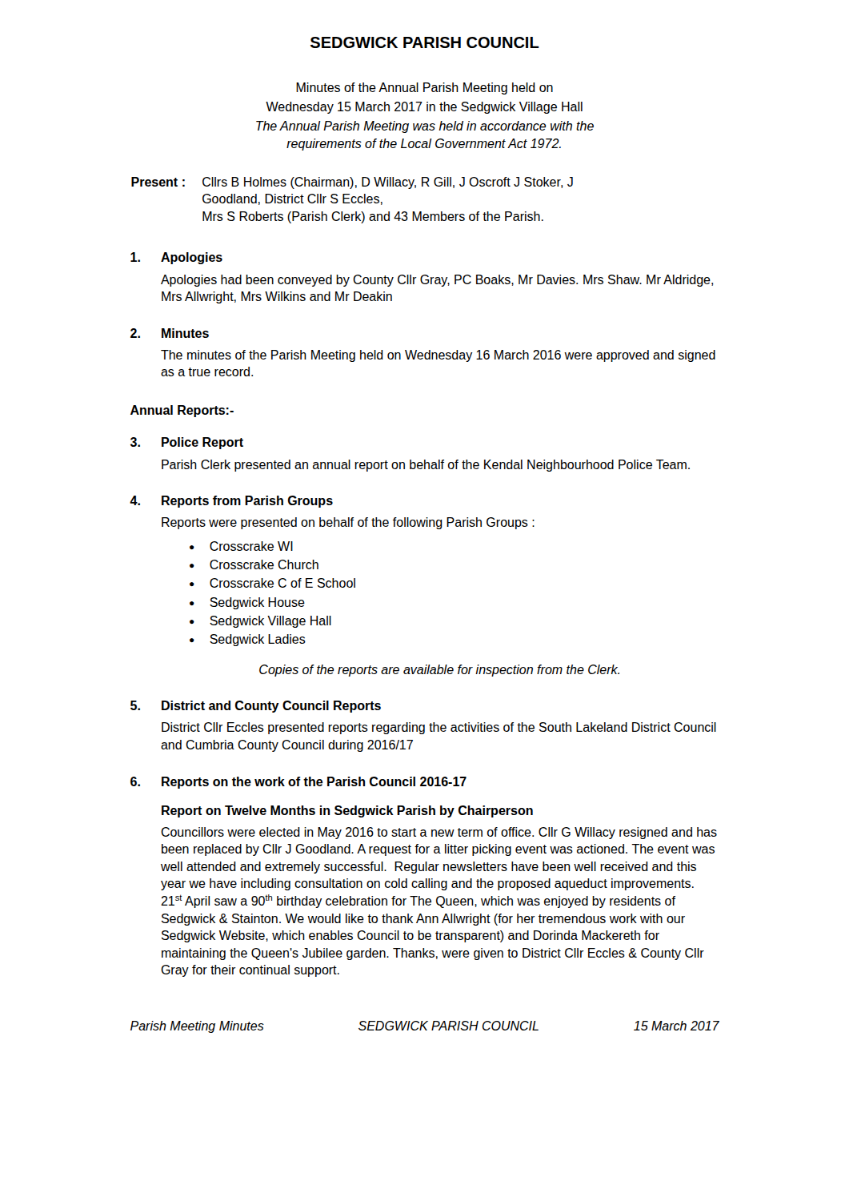SEDGWICK PARISH COUNCIL
Minutes of the Annual Parish Meeting held on
Wednesday 15 March 2017 in the Sedgwick Village Hall
The Annual Parish Meeting was held in accordance with the
requirements of the Local Government Act 1972.
| Present : | Cllrs B Holmes (Chairman), D Willacy, R Gill, J Oscroft J Stoker, J Goodland, District Cllr S Eccles, Mrs S Roberts (Parish Clerk) and 43 Members of the Parish. |
Apologies
Apologies had been conveyed by County Cllr Gray, PC Boaks, Mr Davies. Mrs Shaw. Mr Aldridge, Mrs Allwright, Mrs Wilkins and Mr Deakin
Minutes
The minutes of the Parish Meeting held on Wednesday 16 March 2016 were approved and signed as a true record.
Annual Reports:-
Police Report
Parish Clerk presented an annual report on behalf of the Kendal Neighbourhood Police Team.
Reports from Parish Groups
Reports were presented on behalf of the following Parish Groups :
Crosscrake WI
Crosscrake Church
Crosscrake C of E School
Sedgwick House
Sedgwick Village Hall
Sedgwick Ladies
Copies of the reports are available for inspection from the Clerk.
District and County Council Reports
District Cllr Eccles presented reports regarding the activities of the South Lakeland District Council and Cumbria County Council during 2016/17
Reports on the work of the Parish Council 2016-17
Report on Twelve Months in Sedgwick Parish by Chairperson
Councillors were elected in May 2016 to start a new term of office. Cllr G Willacy resigned and has been replaced by Cllr J Goodland. A request for a litter picking event was actioned. The event was well attended and extremely successful. Regular newsletters have been well received and this year we have including consultation on cold calling and the proposed aqueduct improvements. 21st April saw a 90th birthday celebration for The Queen, which was enjoyed by residents of Sedgwick & Stainton. We would like to thank Ann Allwright (for her tremendous work with our Sedgwick Website, which enables Council to be transparent) and Dorinda Mackereth for maintaining the Queen's Jubilee garden. Thanks, were given to District Cllr Eccles & County Cllr Gray for their continual support.
Parish Meeting Minutes SEDGWICK PARISH COUNCIL 15 March 2017